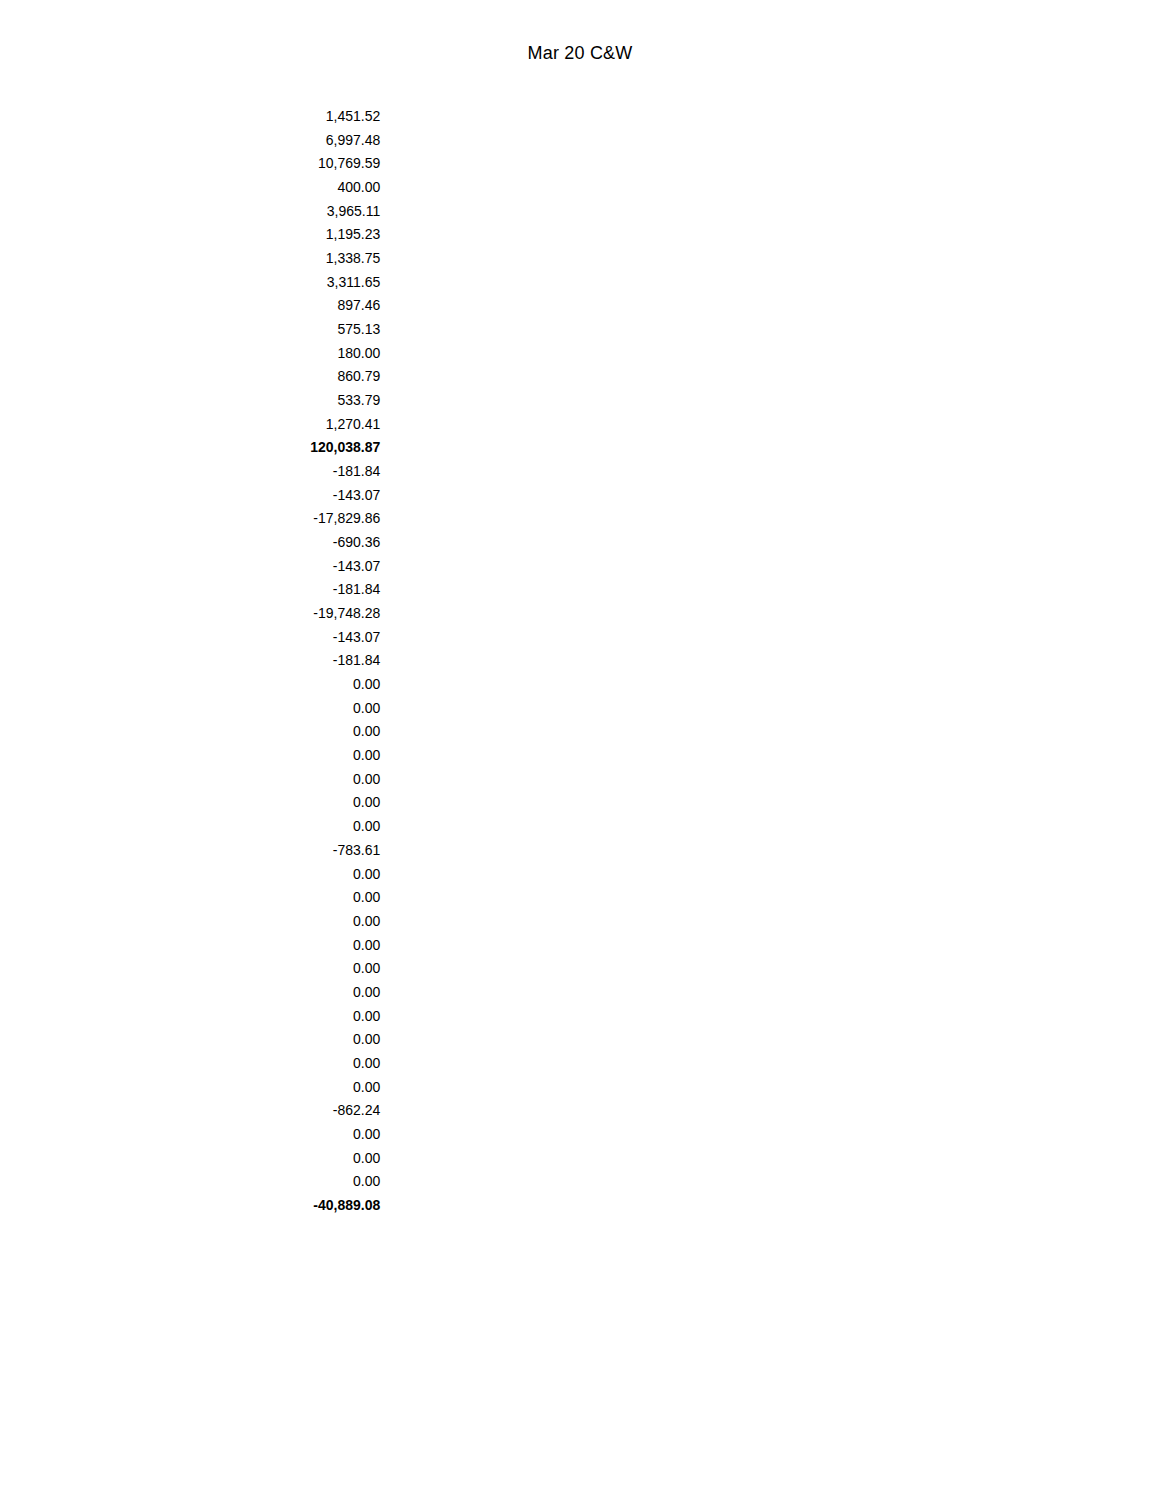Mar 20 C&W
| 1,451.52 |
| 6,997.48 |
| 10,769.59 |
| 400.00 |
| 3,965.11 |
| 1,195.23 |
| 1,338.75 |
| 3,311.65 |
| 897.46 |
| 575.13 |
| 180.00 |
| 860.79 |
| 533.79 |
| 1,270.41 |
| 120,038.87 |
| -181.84 |
| -143.07 |
| -17,829.86 |
| -690.36 |
| -143.07 |
| -181.84 |
| -19,748.28 |
| -143.07 |
| -181.84 |
| 0.00 |
| 0.00 |
| 0.00 |
| 0.00 |
| 0.00 |
| 0.00 |
| 0.00 |
| -783.61 |
| 0.00 |
| 0.00 |
| 0.00 |
| 0.00 |
| 0.00 |
| 0.00 |
| 0.00 |
| 0.00 |
| 0.00 |
| 0.00 |
| -862.24 |
| 0.00 |
| 0.00 |
| 0.00 |
| -40,889.08 |